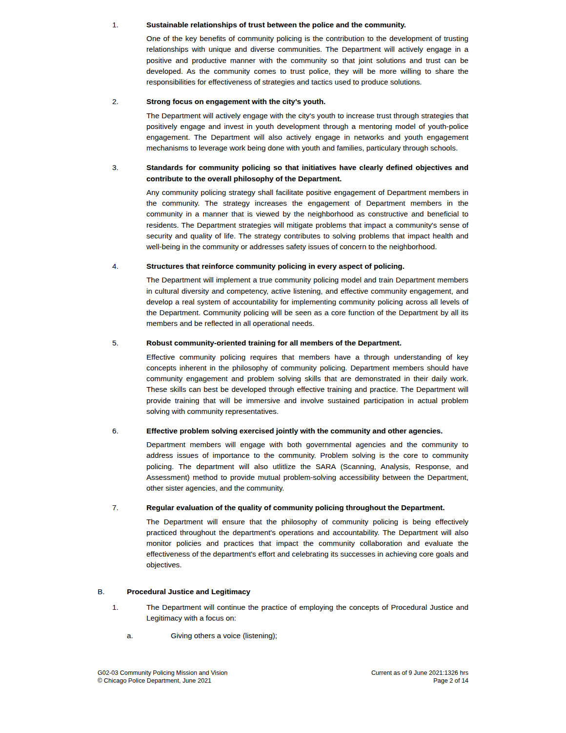1.
Sustainable relationships of trust between the police and the community.
One of the key benefits of community policing is the contribution to the development of trusting relationships with unique and diverse communities. The Department will actively engage in a positive and productive manner with the community so that joint solutions and trust can be developed. As the community comes to trust police, they will be more willing to share the responsibilities for effectiveness of strategies and tactics used to produce solutions.
2.
Strong focus on engagement with the city's youth.
The Department will actively engage with the city's youth to increase trust through strategies that positively engage and invest in youth development through a mentoring model of youth-police engagement. The Department will also actively engage in networks and youth engagement mechanisms to leverage work being done with youth and families, particulary through schools.
3.
Standards for community policing so that initiatives have clearly defined objectives and contribute to the overall philosophy of the Department.
Any community policing strategy shall facilitate positive engagement of Department members in the community. The strategy increases the engagement of Department members in the community in a manner that is viewed by the neighborhood as constructive and beneficial to residents. The Department strategies will mitigate problems that impact a community's sense of security and quality of life. The strategy contributes to solving problems that impact health and well-being in the community or addresses safety issues of concern to the neighborhood.
4.
Structures that reinforce community policing in every aspect of policing.
The Department will implement a true community policing model and train Department members in cultural diversity and competency, active listening, and effective community engagement, and develop a real system of accountability for implementing community policing across all levels of the Department. Community policing will be seen as a core function of the Department by all its members and be reflected in all operational needs.
5.
Robust community-oriented training for all members of the Department.
Effective community policing requires that members have a through understanding of key concepts inherent in the philosophy of community policing. Department members should have community engagement and problem solving skills that are demonstrated in their daily work. These skills can best be developed through effective training and practice. The Department will provide training that will be immersive and involve sustained participation in actual problem solving with community representatives.
6.
Effective problem solving exercised jointly with the community and other agencies.
Department members will engage with both governmental agencies and the community to address issues of importance to the community. Problem solving is the core to community policing. The department will also utlitlize the SARA (Scanning, Analysis, Response, and Assessment) method to provide mutual problem-solving accessibility between the Department, other sister agencies, and the community.
7.
Regular evaluation of the quality of community policing throughout the Department.
The Department will ensure that the philosophy of community policing is being effectively practiced throughout the department's operations and accountability. The Department will also monitor policies and practices that impact the community collaboration and evaluate the effectiveness of the department's effort and celebrating its successes in achieving core goals and objectives.
B.
Procedural Justice and Legitimacy
1.
The Department will continue the practice of employing the concepts of Procedural Justice and Legitimacy with a focus on:
a.
Giving others a voice (listening);
G02-03 Community Policing Mission and Vision
© Chicago Police Department, June 2021
Current as of 9 June 2021:1326 hrs
Page 2 of 14